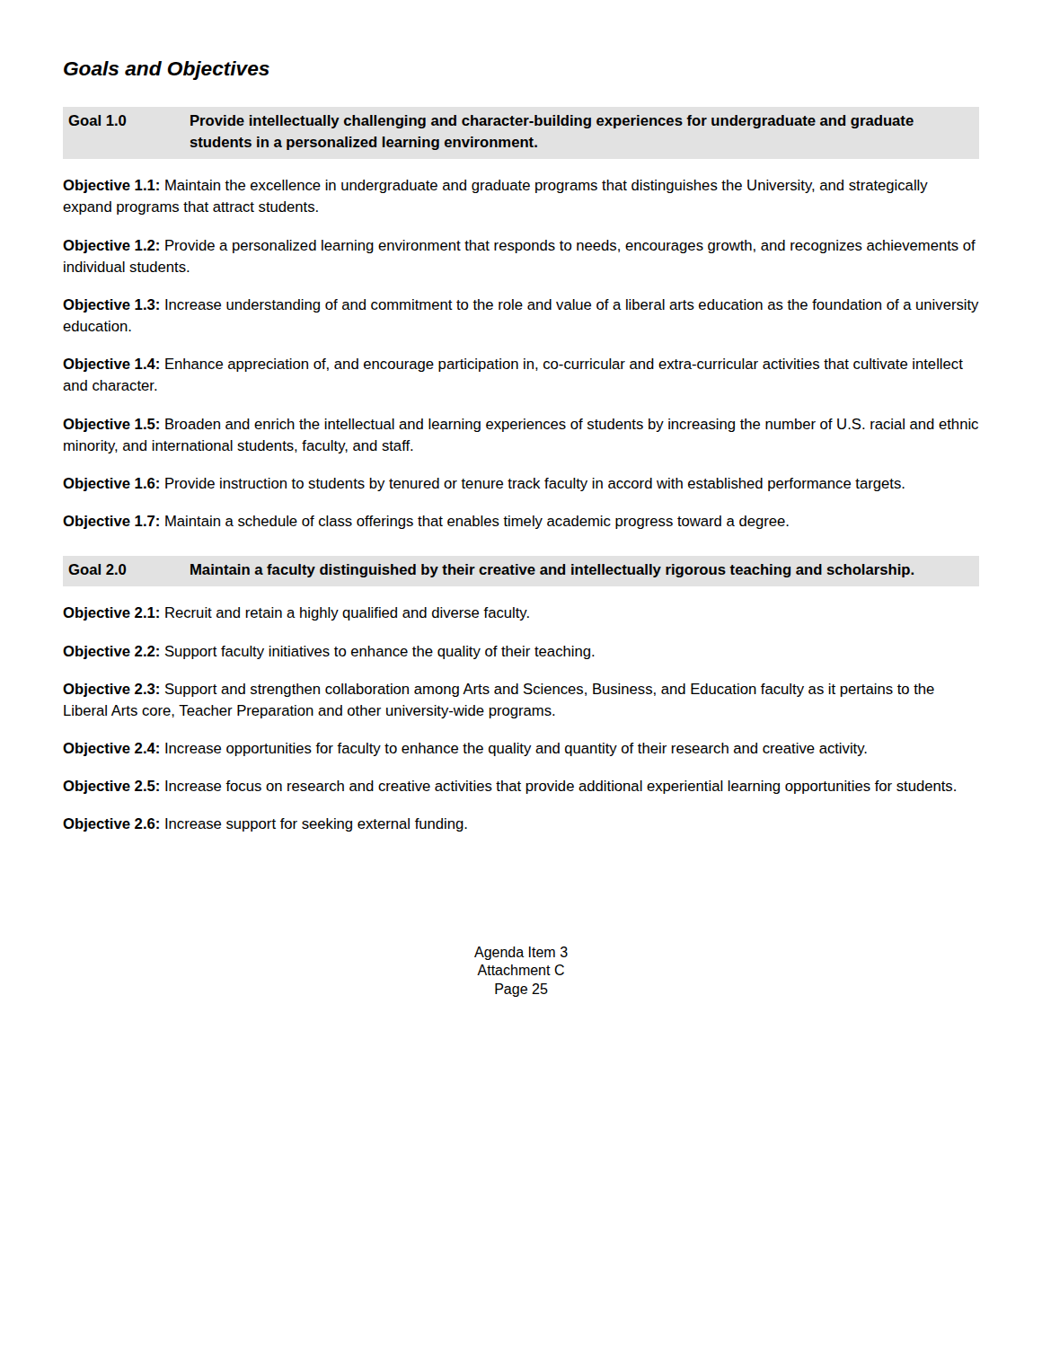Goals and Objectives
Goal 1.0
Provide intellectually challenging and character-building experiences for undergraduate and graduate students in a personalized learning environment.
Objective 1.1: Maintain the excellence in undergraduate and graduate programs that distinguishes the University, and strategically expand programs that attract students.
Objective 1.2: Provide a personalized learning environment that responds to needs, encourages growth, and recognizes achievements of individual students.
Objective 1.3: Increase understanding of and commitment to the role and value of a liberal arts education as the foundation of a university education.
Objective 1.4: Enhance appreciation of, and encourage participation in, co-curricular and extra-curricular activities that cultivate intellect and character.
Objective 1.5: Broaden and enrich the intellectual and learning experiences of students by increasing the number of U.S. racial and ethnic minority, and international students, faculty, and staff.
Objective 1.6: Provide instruction to students by tenured or tenure track faculty in accord with established performance targets.
Objective 1.7: Maintain a schedule of class offerings that enables timely academic progress toward a degree.
Goal 2.0
Maintain a faculty distinguished by their creative and intellectually rigorous teaching and scholarship.
Objective 2.1: Recruit and retain a highly qualified and diverse faculty.
Objective 2.2: Support faculty initiatives to enhance the quality of their teaching.
Objective 2.3: Support and strengthen collaboration among Arts and Sciences, Business, and Education faculty as it pertains to the Liberal Arts core, Teacher Preparation and other university-wide programs.
Objective 2.4: Increase opportunities for faculty to enhance the quality and quantity of their research and creative activity.
Objective 2.5: Increase focus on research and creative activities that provide additional experiential learning opportunities for students.
Objective 2.6: Increase support for seeking external funding.
Agenda Item 3
Attachment C
Page 25